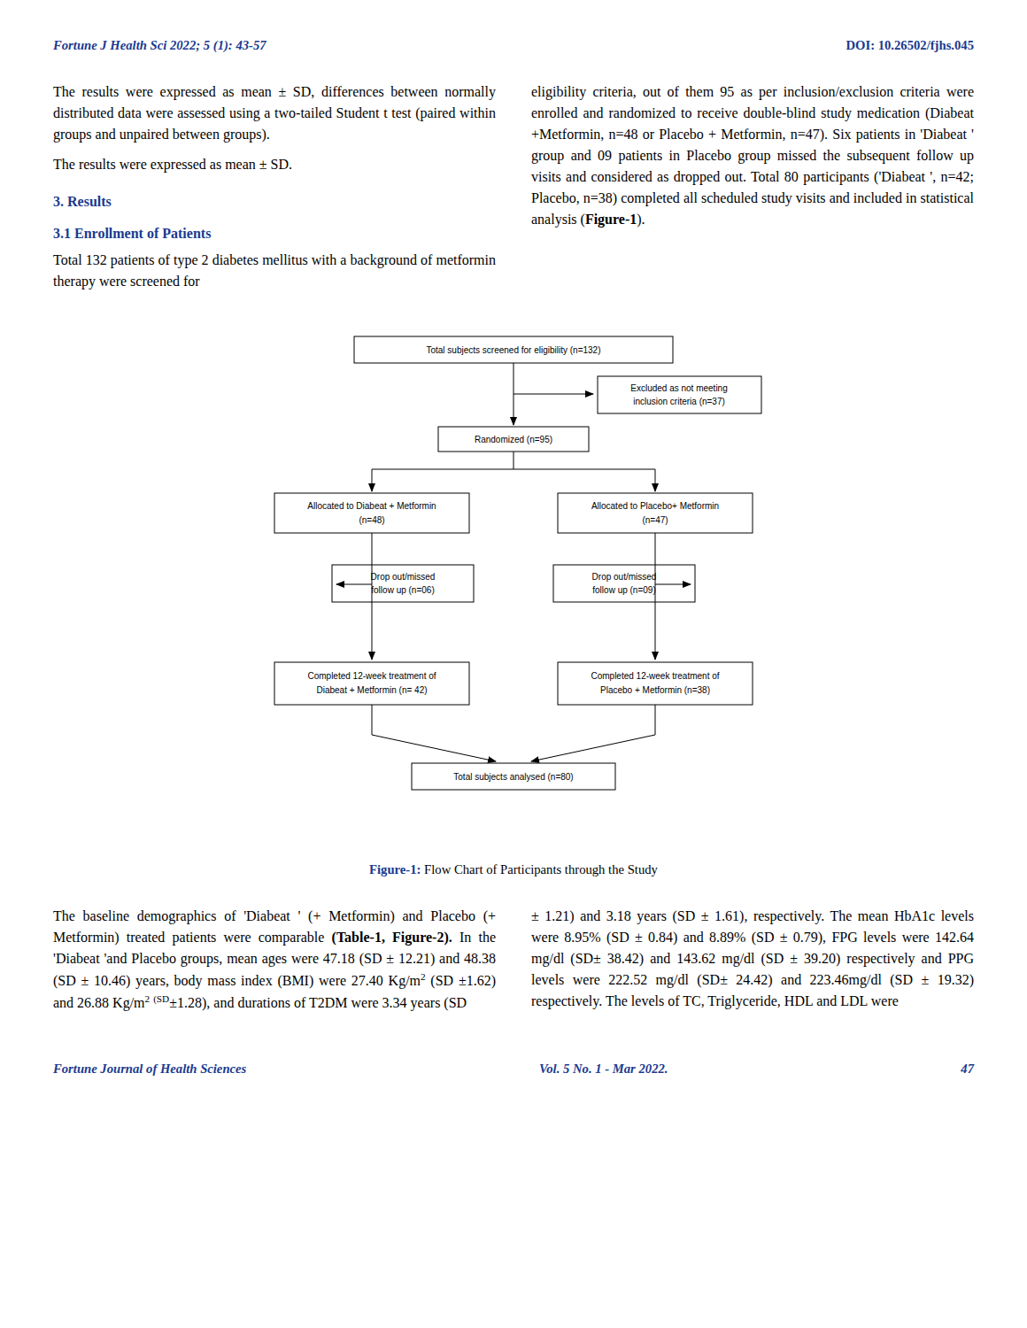Fortune J Health Sci 2022; 5 (1): 43-57
DOI: 10.26502/fjhs.045
The results were expressed as mean ± SD, differences between normally distributed data were assessed using a two-tailed Student t test (paired within groups and unpaired between groups).
The results were expressed as mean ± SD.
3. Results
3.1 Enrollment of Patients
Total 132 patients of type 2 diabetes mellitus with a background of metformin therapy were screened for
eligibility criteria, out of them 95 as per inclusion/exclusion criteria were enrolled and randomized to receive double-blind study medication (Diabeat +Metformin, n=48 or Placebo + Metformin, n=47). Six patients in 'Diabeat ' group and 09 patients in Placebo group missed the subsequent follow up visits and considered as dropped out. Total 80 participants ('Diabeat ', n=42; Placebo, n=38) completed all scheduled study visits and included in statistical analysis (Figure-1).
Total subjects screened for eligibility (n=132) Excluded as not meeting inclusion criteria (n=37) Randomized (n=95) Allocated to Diabeat + Metformin (n=48) Allocated to Placebo+ Metformin (n=47) Drop out/missed follow up (n=06) Drop out/missed follow up (n=09) Completed 12-week treatment of Diabeat + Metformin (n= 42) Completed 12-week treatment of Placebo + Metformin (n=38) Total subjects analysed (n=80)
Figure-1: Flow Chart of Participants through the Study
The baseline demographics of 'Diabeat ' (+ Metformin) and Placebo (+ Metformin) treated patients were comparable (Table-1, Figure-2). In the 'Diabeat 'and Placebo groups, mean ages were 47.18 (SD ± 12.21) and 48.38 (SD ± 10.46) years, body mass index (BMI) were 27.40 Kg/m2 (SD ±1.62) and 26.88 Kg/m2 (SD±1.28), and durations of T2DM were 3.34 years (SD
± 1.21) and 3.18 years (SD ± 1.61), respectively. The mean HbA1c levels were 8.95% (SD ± 0.84) and 8.89% (SD ± 0.79), FPG levels were 142.64 mg/dl (SD± 38.42) and 143.62 mg/dl (SD ± 39.20) respectively and PPG levels were 222.52 mg/dl (SD± 24.42) and 223.46mg/dl (SD ± 19.32) respectively. The levels of TC, Triglyceride, HDL and LDL were
Fortune Journal of Health Sciences
Vol. 5 No. 1 - Mar 2022.
47